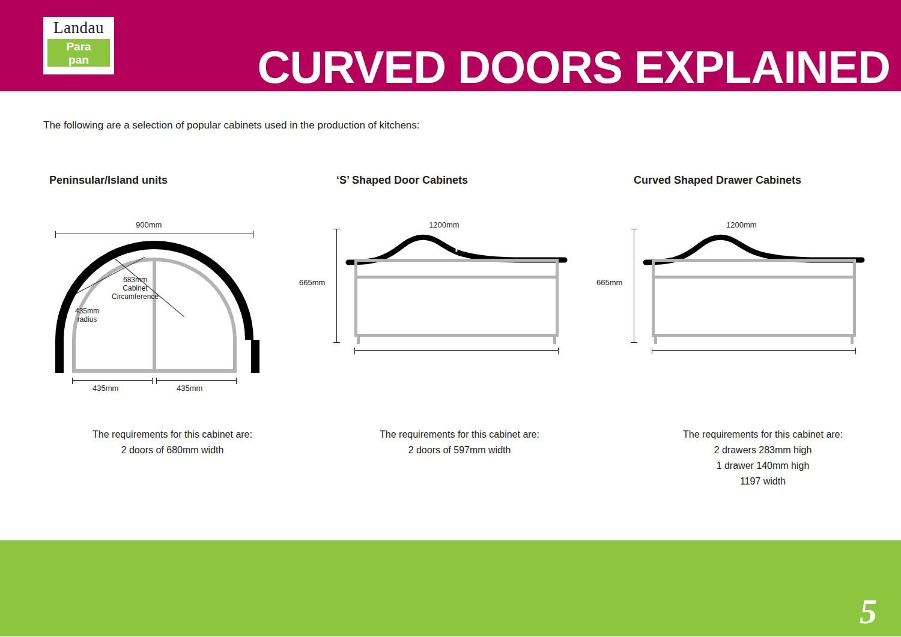Landau
Para pan
CURVED DOORS EXPLAINED
The following are a selection of popular cabinets used in the production of kitchens:
Peninsular/Island units
900mm
435mm
radius
683mm
Cabinet
Circumference
435mm
435mm
The requirements for this cabinet are:
2 doors of 680mm width
‘S’ Shaped Door Cabinets
665mm
1200mm
The requirements for this cabinet are:
2 doors of 597mm width
Curved Shaped Drawer Cabinets
665mm
1200mm
The requirements for this cabinet are:
2 drawers 283mm high
1 drawer 140mm high
1197 width
5